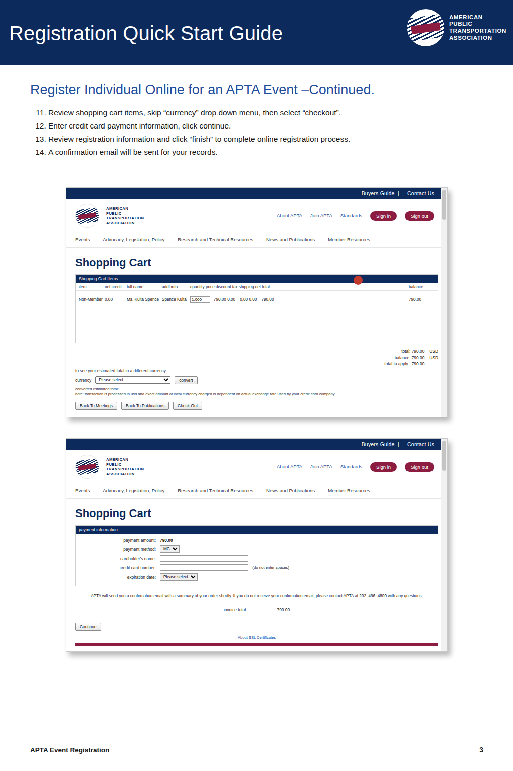Registration Quick Start Guide
American Public Transportation Association
Register Individual Online for an APTA Event –Continued.
Review shopping cart items, skip “currency” drop down menu, then select “checkout”.
Enter credit card payment information, click continue.
Review registration information and click “finish” to complete online registration process.
A confirmation email will be sent for your records.
Buyers Guide | Contact Us
American Public Transportation Association
About APTA Join APTA Standards Sign in Sign out
Events Advocacy, Legislation, Policy Research and Technical Resources News and Publications Member Resources
Shopping Cart
Shopping Cart Items
item
net credit:
full name:
addl info:
quantity price discount tax shipping net total
balance
Non-Member
0.00
Ms. Kuita Spence
Spence Kuita
790.00 0.00 0.00 0.00 790.00
790.00
total: 790.00
balance: 790.00
total to apply: 790.00
USD
USD
to see your estimated total in a different currency:
currency Please select convert
converted estimated total:
note: transaction is processed in usd and exact amount of local currency charged is dependent on actual exchange rate used by your credit card company.
Back To Meetings Back To Publications Check-Out
Buyers Guide | Contact Us
American Public Transportation Association
About APTA Join APTA Standards Sign in Sign out
Events Advocacy, Legislation, Policy Research and Technical Resources News and Publications Member Resources
Shopping Cart
payment information
payment amount:
790.00
payment method:
MC
cardholder's name:
credit card number:
(do not enter spaces)
expiration date:
Please select
APTA will send you a confirmation email with a summary of your order shortly. If you do not receive your confirmation email, please contact APTA at 202–496–4800 with any questions.
invoice total: 790.00
Continue
About SSL Certificates
APTA Event Registration
3